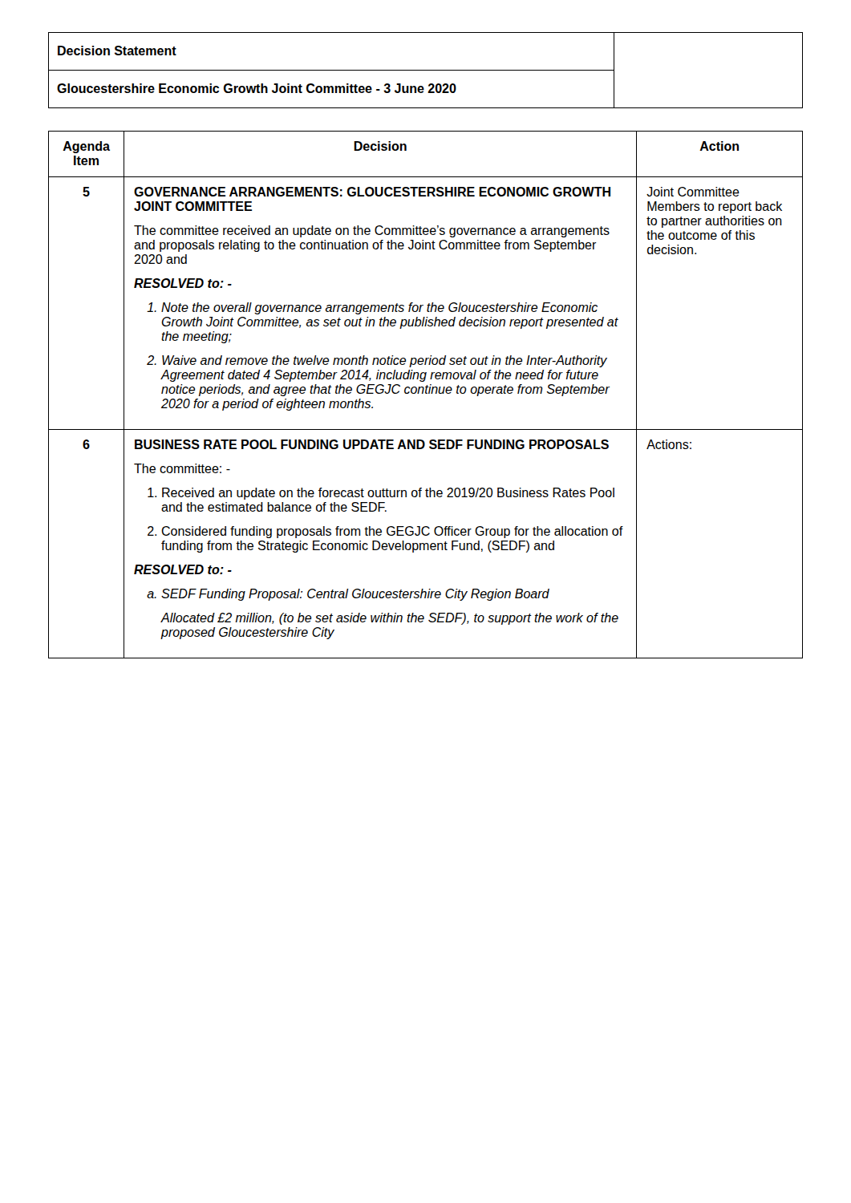| Decision Statement | |
| Gloucestershire Economic Growth Joint Committee - 3 June 2020 |
| Agenda Item | Decision | Action |
| --- | --- | --- |
| 5 | Governance Arrangements: Gloucestershire Economic Growth Joint Committee The committee received an update on the Committee’s governance a arrangements and proposals relating to the continuation of the Joint Committee from September 2020 and RESOLVED to: - Note the overall governance arrangements for the Gloucestershire Economic Growth Joint Committee, as set out in the published decision report presented at the meeting; Waive and remove the twelve month notice period set out in the Inter-Authority Agreement dated 4 September 2014, including removal of the need for future notice periods, and agree that the GEGJC continue to operate from September 2020 for a period of eighteen months. | Joint Committee Members to report back to partner authorities on the outcome of this decision. |
| 6 | Business Rate Pool Funding Update and SEDF Funding Proposals The committee: - Received an update on the forecast outturn of the 2019/20 Business Rates Pool and the estimated balance of the SEDF. Considered funding proposals from the GEGJC Officer Group for the allocation of funding from the Strategic Economic Development Fund, (SEDF) and RESOLVED to: - SEDF Funding Proposal: Central Gloucestershire City Region Board Allocated £2 million, (to be set aside within the SEDF), to support the work of the proposed Gloucestershire City | Actions: |